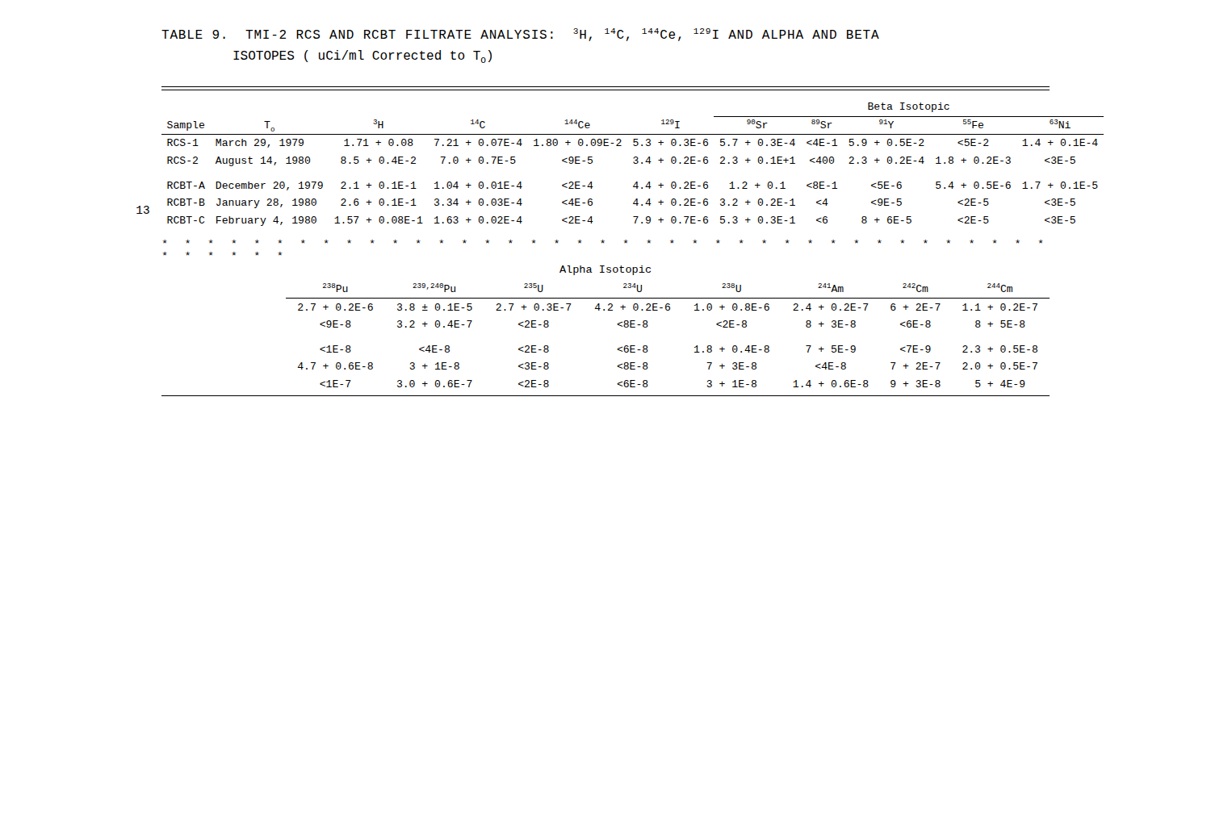13
TABLE 9. TMI-2 RCS AND RCBT FILTRATE ANALYSIS: 3H, 14C, 144Ce, 129I AND ALPHA AND BETA ISOTOPES ( uCi/ml Corrected to TO)
| | Beta Isotopic |
| --- | --- |
| Sample | T o | 3 H | 14 C | 144 Ce | 129 I | 90 Sr | 89 Sr | 91 Y | 55 Fe | 63 Ni |
| RCS-1 | March 29, 1979 | 1.71 + 0.08 | 7.21 + 0.07E-4 | 1.80 + 0.09E-2 | 5.3 + 0.3E-6 | 5.7 + 0.3E-4 | <4E-1 | 5.9 + 0.5E-2 | <5E-2 | 1.4 + 0.1E-4 |
| RCS-2 | August 14, 1980 | 8.5 + 0.4E-2 | 7.0 + 0.7E-5 | <9E-5 | 3.4 + 0.2E-6 | 2.3 + 0.1E+1 | <400 | 2.3 + 0.2E-4 | 1.8 + 0.2E-3 | <3E-5 |
| RCBT-A | December 20, 1979 | 2.1 + 0.1E-1 | 1.04 + 0.01E-4 | <2E-4 | 4.4 + 0.2E-6 | 1.2 + 0.1 | <8E-1 | <5E-6 | 5.4 + 0.5E-6 | 1.7 + 0.1E-5 |
| RCBT-B | January 28, 1980 | 2.6 + 0.1E-1 | 3.34 + 0.03E-4 | <4E-6 | 4.4 + 0.2E-6 | 3.2 + 0.2E-1 | <4 | <9E-5 | <2E-5 | <3E-5 |
| RCBT-C | February 4, 1980 | 1.57 + 0.08E-1 | 1.63 + 0.02E-4 | <2E-4 | 7.9 + 0.7E-6 | 5.3 + 0.3E-1 | <6 | 8 + 6E-5 | <2E-5 | <3E-5 |
* * * * * * * * * * * * * * * * * * * * * * * * * * * * * * * * * * * * * * * * * * * * *
Alpha Isotopic
| 238 Pu | 239,240 Pu | 235 U | 234 U | 238 U | 241 Am | 242 Cm | 244 Cm |
| --- | --- | --- | --- | --- | --- | --- | --- |
| 2.7 + 0.2E-6 | 3.8 ± 0.1E-5 | 2.7 + 0.3E-7 | 4.2 + 0.2E-6 | 1.0 + 0.8E-6 | 2.4 + 0.2E-7 | 6 + 2E-7 | 1.1 + 0.2E-7 |
| <9E-8 | 3.2 + 0.4E-7 | <2E-8 | <8E-8 | <2E-8 | 8 + 3E-8 | <6E-8 | 8 + 5E-8 |
| <1E-8 | <4E-8 | <2E-8 | <6E-8 | 1.8 + 0.4E-8 | 7 + 5E-9 | <7E-9 | 2.3 + 0.5E-8 |
| 4.7 + 0.6E-8 | 3 + 1E-8 | <3E-8 | <8E-8 | 7 + 3E-8 | <4E-8 | 7 + 2E-7 | 2.0 + 0.5E-7 |
| <1E-7 | 3.0 + 0.6E-7 | <2E-8 | <6E-8 | 3 + 1E-8 | 1.4 + 0.6E-8 | 9 + 3E-8 | 5 + 4E-9 |